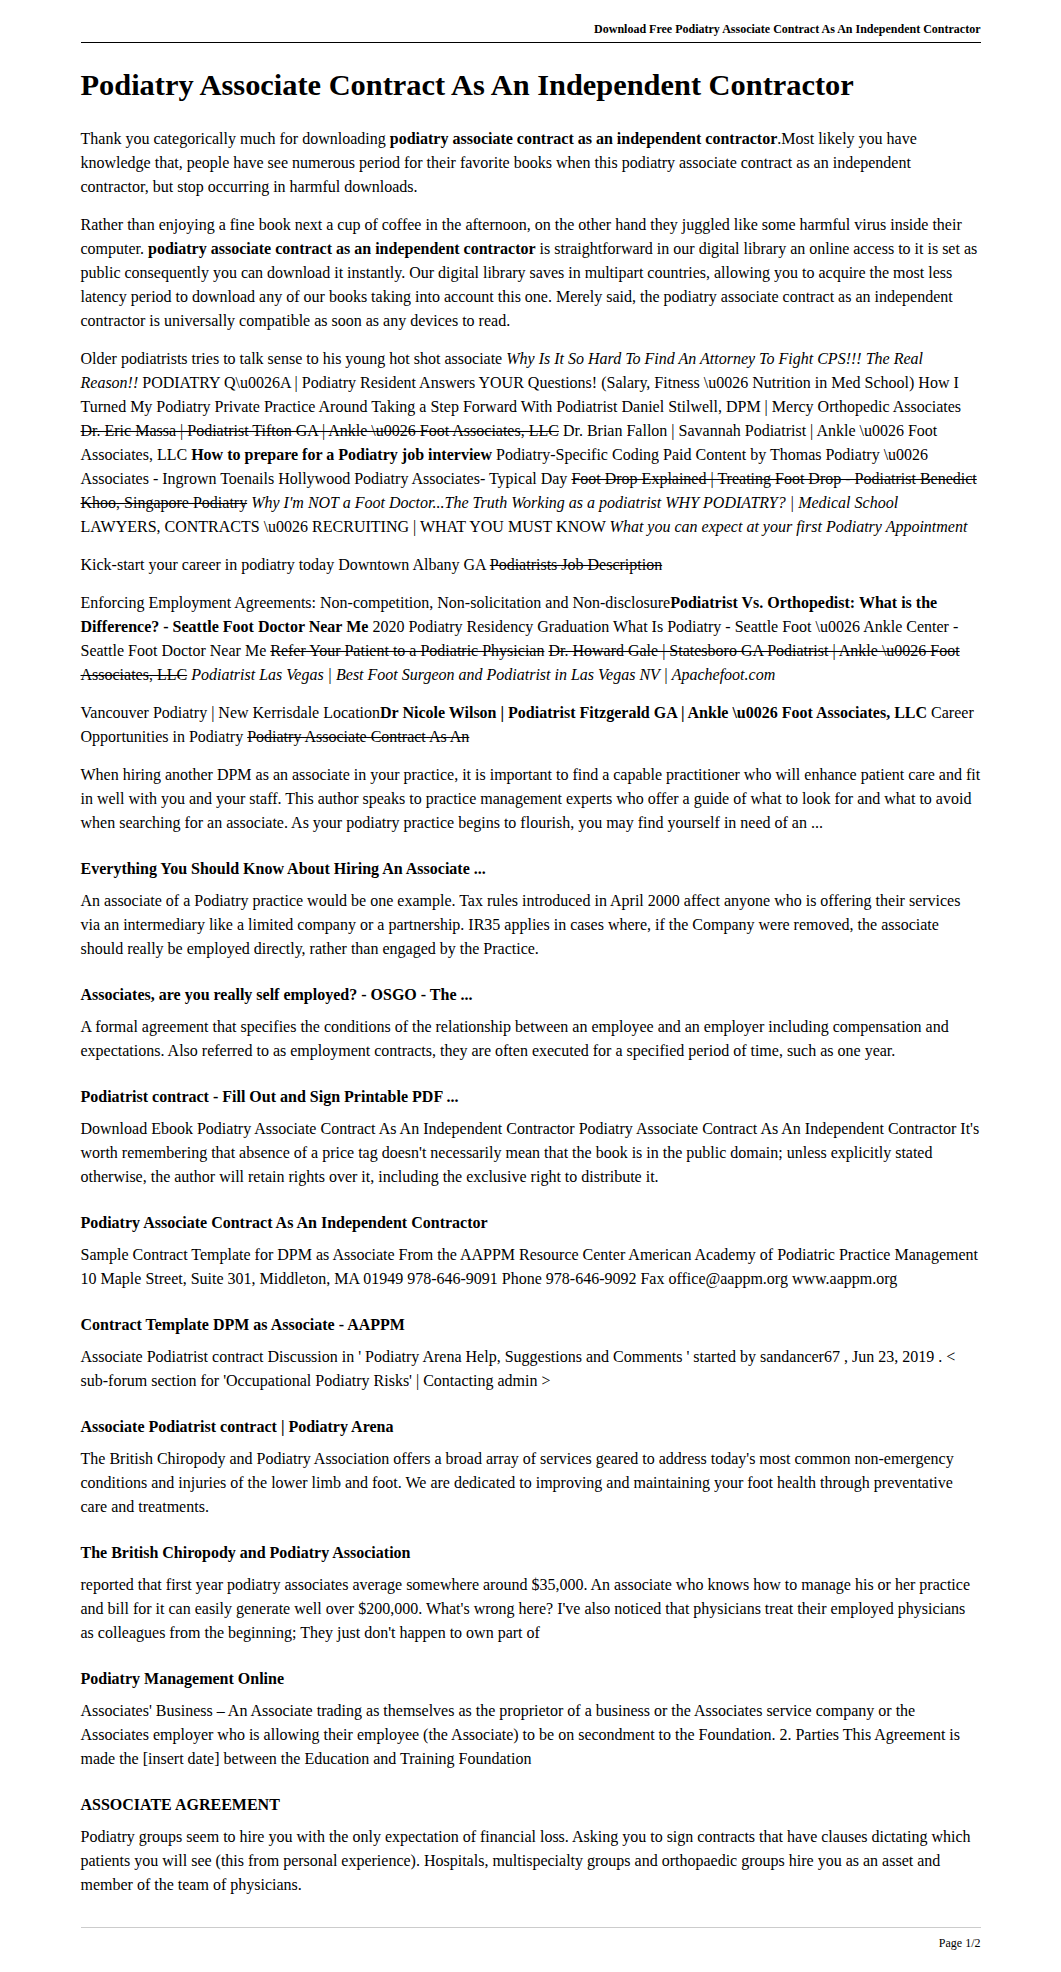Download Free Podiatry Associate Contract As An Independent Contractor
Podiatry Associate Contract As An Independent Contractor
Thank you categorically much for downloading podiatry associate contract as an independent contractor.Most likely you have knowledge that, people have see numerous period for their favorite books when this podiatry associate contract as an independent contractor, but stop occurring in harmful downloads.
Rather than enjoying a fine book next a cup of coffee in the afternoon, on the other hand they juggled like some harmful virus inside their computer. podiatry associate contract as an independent contractor is straightforward in our digital library an online access to it is set as public consequently you can download it instantly. Our digital library saves in multipart countries, allowing you to acquire the most less latency period to download any of our books taking into account this one. Merely said, the podiatry associate contract as an independent contractor is universally compatible as soon as any devices to read.
Older podiatrists tries to talk sense to his young hot shot associate Why Is It So Hard To Find An Attorney To Fight CPS!!! The Real Reason!! PODIATRY Q\u0026A | Podiatry Resident Answers YOUR Questions! (Salary, Fitness \u0026 Nutrition in Med School) How I Turned My Podiatry Private Practice Around Taking a Step Forward With Podiatrist Daniel Stilwell, DPM | Mercy Orthopedic Associates Dr. Eric Massa | Podiatrist Tifton GA | Ankle \u0026 Foot Associates, LLC Dr. Brian Fallon | Savannah Podiatrist | Ankle \u0026 Foot Associates, LLC How to prepare for a Podiatry job interview Podiatry-Specific Coding Paid Content by Thomas Podiatry \u0026 Associates - Ingrown Toenails Hollywood Podiatry Associates- Typical Day Foot Drop Explained | Treating Foot Drop - Podiatrist Benedict Khoo, Singapore Podiatry Why I'm NOT a Foot Doctor...The Truth Working as a podiatrist WHY PODIATRY? | Medical School LAWYERS, CONTRACTS \u0026 RECRUITING | WHAT YOU MUST KNOW What you can expect at your first Podiatry Appointment
Kick-start your career in podiatry today Downtown Albany GA Podiatrists Job Description
Enforcing Employment Agreements: Non-competition, Non-solicitation and Non-disclosurePodiatrist Vs. Orthopedist: What is the Difference? - Seattle Foot Doctor Near Me 2020 Podiatry Residency Graduation What Is Podiatry - Seattle Foot \u0026 Ankle Center - Seattle Foot Doctor Near Me Refer Your Patient to a Podiatric Physician Dr. Howard Gale | Statesboro GA Podiatrist | Ankle \u0026 Foot Associates, LLC Podiatrist Las Vegas | Best Foot Surgeon and Podiatrist in Las Vegas NV | Apachefoot.com
Vancouver Podiatry | New Kerrisdale LocationDr Nicole Wilson | Podiatrist Fitzgerald GA | Ankle \u0026 Foot Associates, LLC Career Opportunities in Podiatry Podiatry Associate Contract As An
When hiring another DPM as an associate in your practice, it is important to find a capable practitioner who will enhance patient care and fit in well with you and your staff. This author speaks to practice management experts who offer a guide of what to look for and what to avoid when searching for an associate. As your podiatry practice begins to flourish, you may find yourself in need of an ...
Everything You Should Know About Hiring An Associate ...
An associate of a Podiatry practice would be one example. Tax rules introduced in April 2000 affect anyone who is offering their services via an intermediary like a limited company or a partnership. IR35 applies in cases where, if the Company were removed, the associate should really be employed directly, rather than engaged by the Practice.
Associates, are you really self employed? - OSGO - The ...
A formal agreement that specifies the conditions of the relationship between an employee and an employer including compensation and expectations. Also referred to as employment contracts, they are often executed for a specified period of time, such as one year.
Podiatrist contract - Fill Out and Sign Printable PDF ...
Download Ebook Podiatry Associate Contract As An Independent Contractor Podiatry Associate Contract As An Independent Contractor It's worth remembering that absence of a price tag doesn't necessarily mean that the book is in the public domain; unless explicitly stated otherwise, the author will retain rights over it, including the exclusive right to distribute it.
Podiatry Associate Contract As An Independent Contractor
Sample Contract Template for DPM as Associate From the AAPPM Resource Center American Academy of Podiatric Practice Management 10 Maple Street, Suite 301, Middleton, MA 01949 978-646-9091 Phone 978-646-9092 Fax office@aappm.org www.aappm.org
Contract Template DPM as Associate - AAPPM
Associate Podiatrist contract Discussion in ' Podiatry Arena Help, Suggestions and Comments ' started by sandancer67 , Jun 23, 2019 . < sub-forum section for 'Occupational Podiatry Risks' | Contacting admin >
Associate Podiatrist contract | Podiatry Arena
The British Chiropody and Podiatry Association offers a broad array of services geared to address today's most common non-emergency conditions and injuries of the lower limb and foot. We are dedicated to improving and maintaining your foot health through preventative care and treatments.
The British Chiropody and Podiatry Association
reported that first year podiatry associates average somewhere around $35,000. An associate who knows how to manage his or her practice and bill for it can easily generate well over $200,000. What's wrong here? I've also noticed that physicians treat their employed physicians as colleagues from the beginning; They just don't happen to own part of
Podiatry Management Online
Associates' Business – An Associate trading as themselves as the proprietor of a business or the Associates service company or the Associates employer who is allowing their employee (the Associate) to be on secondment to the Foundation. 2. Parties This Agreement is made the [insert date] between the Education and Training Foundation
ASSOCIATE AGREEMENT
Podiatry groups seem to hire you with the only expectation of financial loss. Asking you to sign contracts that have clauses dictating which patients you will see (this from personal experience). Hospitals, multispecialty groups and orthopaedic groups hire you as an asset and member of the team of physicians.
Page 1/2